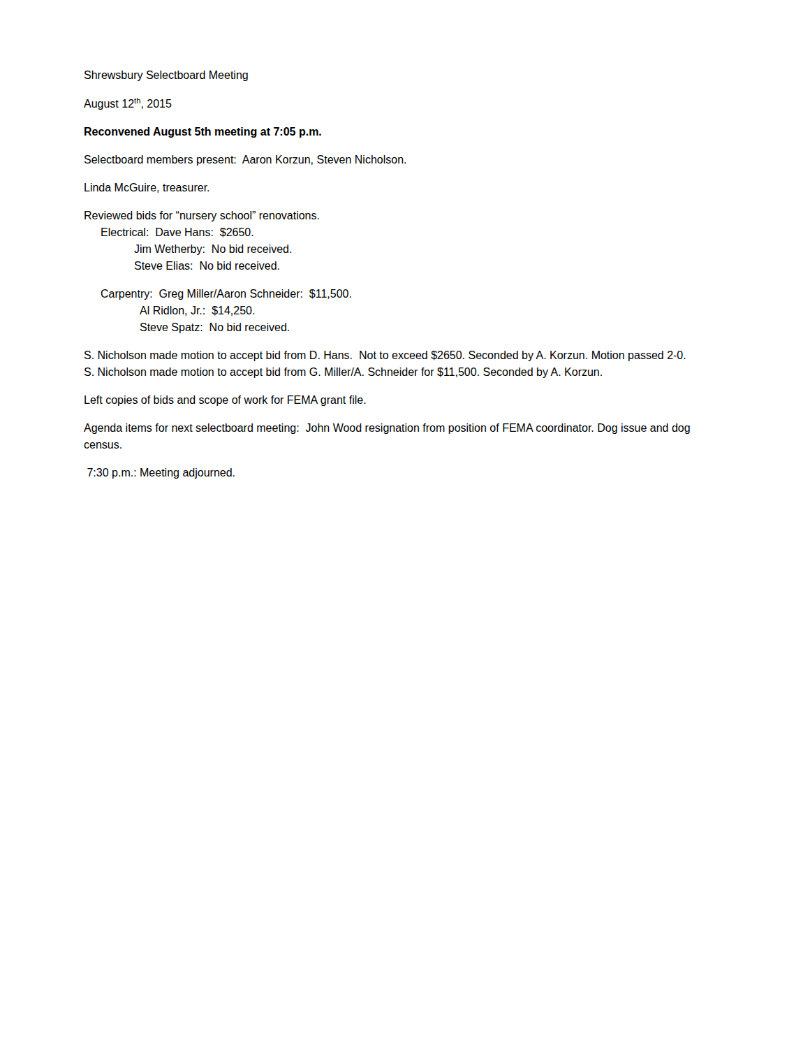Shrewsbury Selectboard Meeting
August 12th, 2015
Reconvened August 5th meeting at 7:05 p.m.
Selectboard members present: Aaron Korzun, Steven Nicholson.
Linda McGuire, treasurer.
Reviewed bids for “nursery school” renovations.
Electrical: Dave Hans: $2650.
Jim Wetherby: No bid received.
Steve Elias: No bid received.
Carpentry: Greg Miller/Aaron Schneider: $11,500.
Al Ridlon, Jr.: $14,250.
Steve Spatz: No bid received.
S. Nicholson made motion to accept bid from D. Hans. Not to exceed $2650. Seconded by A. Korzun. Motion passed 2-0.
S. Nicholson made motion to accept bid from G. Miller/A. Schneider for $11,500. Seconded by A. Korzun.
Left copies of bids and scope of work for FEMA grant file.
Agenda items for next selectboard meeting: John Wood resignation from position of FEMA coordinator. Dog issue and dog census.
7:30 p.m.: Meeting adjourned.